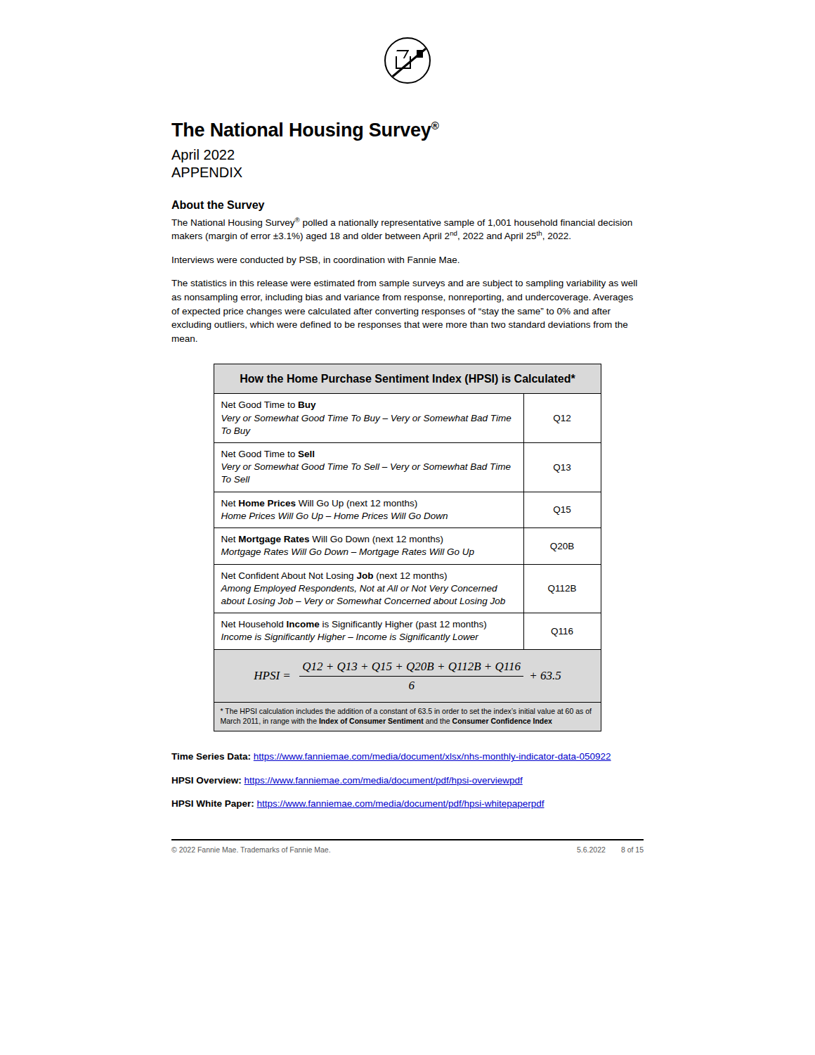The National Housing Survey®
April 2022
APPENDIX
About the Survey
The National Housing Survey® polled a nationally representative sample of 1,001 household financial decision makers (margin of error ±3.1%) aged 18 and older between April 2nd, 2022 and April 25th, 2022.
Interviews were conducted by PSB, in coordination with Fannie Mae.
The statistics in this release were estimated from sample surveys and are subject to sampling variability as well as nonsampling error, including bias and variance from response, nonreporting, and undercoverage. Averages of expected price changes were calculated after converting responses of “stay the same” to 0% and after excluding outliers, which were defined to be responses that were more than two standard deviations from the mean.
| How the Home Purchase Sentiment Index (HPSI) is Calculated* |
| --- |
| Net Good Time to Buy Very or Somewhat Good Time To Buy – Very or Somewhat Bad Time To Buy | Q12 |
| Net Good Time to Sell Very or Somewhat Good Time To Sell – Very or Somewhat Bad Time To Sell | Q13 |
| Net Home Prices Will Go Up (next 12 months) Home Prices Will Go Up – Home Prices Will Go Down | Q15 |
| Net Mortgage Rates Will Go Down (next 12 months) Mortgage Rates Will Go Down – Mortgage Rates Will Go Up | Q20B |
| Net Confident About Not Losing Job (next 12 months) Among Employed Respondents, Not at All or Not Very Concerned about Losing Job – Very or Somewhat Concerned about Losing Job | Q112B |
| Net Household Income is Significantly Higher (past 12 months) Income is Significantly Higher – Income is Significantly Lower | Q116 |
| HPSI = Q12 + Q13 + Q15 + Q20B + Q112B + Q116 6 + 63.5 |
| * The HPSI calculation includes the addition of a constant of 63.5 in order to set the index’s initial value at 60 as of March 2011, in range with the Index of Consumer Sentiment and the Consumer Confidence Index |
Time Series Data: https://www.fanniemae.com/media/document/xlsx/nhs-monthly-indicator-data-050922
HPSI Overview: https://www.fanniemae.com/media/document/pdf/hpsi-overviewpdf
HPSI White Paper: https://www.fanniemae.com/media/document/pdf/hpsi-whitepaperpdf
© 2022 Fannie Mae. Trademarks of Fannie Mae.
5.6.20228 of 15